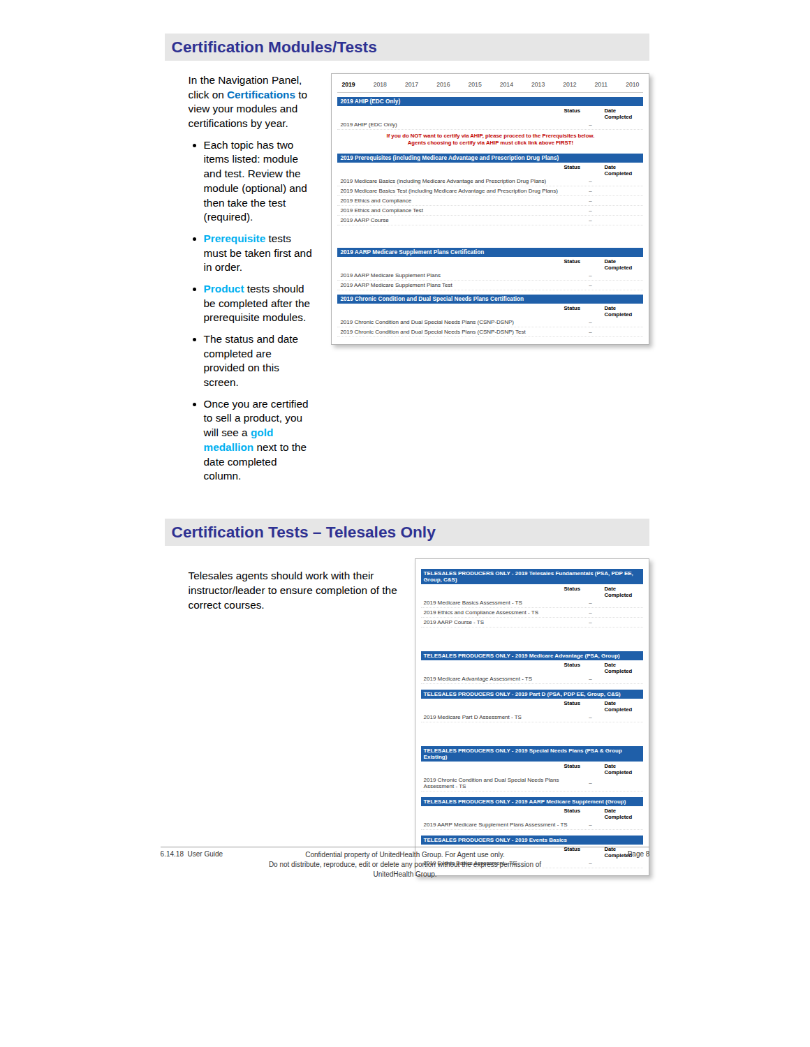Certification Modules/Tests
In the Navigation Panel, click on Certifications to view your modules and certifications by year.
Each topic has two items listed: module and test. Review the module (optional) and then take the test (required).
Prerequisite tests must be taken first and in order.
Product tests should be completed after the prerequisite modules.
The status and date completed are provided on this screen.
Once you are certified to sell a product, you will see a gold medallion next to the date completed column.
2019201820172016201520142013201220112010
2019 AHIP (EDC Only)
Status Date
Completed
2019 AHIP (EDC Only)–
If you do NOT want to certify via AHIP, please proceed to the Prerequisites below.
Agents choosing to certify via AHIP must click link above FIRST!
2019 Prerequisites (including Medicare Advantage and Prescription Drug Plans)
Status Date
Completed
2019 Medicare Basics (including Medicare Advantage and Prescription Drug Plans)–
2019 Medicare Basics Test (including Medicare Advantage and Prescription Drug Plans)–
2019 Ethics and Compliance–
2019 Ethics and Compliance Test–
2019 AARP Course–
2019 AARP Medicare Supplement Plans Certification
Status Date
Completed
2019 AARP Medicare Supplement Plans–
2019 AARP Medicare Supplement Plans Test–
2019 Chronic Condition and Dual Special Needs Plans Certification
Status Date
Completed
2019 Chronic Condition and Dual Special Needs Plans (CSNP-DSNP)–
2019 Chronic Condition and Dual Special Needs Plans (CSNP-DSNP) Test–
Certification Tests – Telesales Only
Telesales agents should work with their instructor/leader to ensure completion of the correct courses.
TELESALES PRODUCERS ONLY - 2019 Telesales Fundamentals (PSA, PDP EE, Group, C&S)
Status Date
Completed
2019 Medicare Basics Assessment - TS–
2019 Ethics and Compliance Assessment - TS–
2019 AARP Course - TS–
TELESALES PRODUCERS ONLY - 2019 Medicare Advantage (PSA, Group)
Status Date
Completed
2019 Medicare Advantage Assessment - TS–
TELESALES PRODUCERS ONLY - 2019 Part D (PSA, PDP EE, Group, C&S)
Status Date
Completed
2019 Medicare Part D Assessment - TS–
TELESALES PRODUCERS ONLY - 2019 Special Needs Plans (PSA & Group Existing)
Status Date
Completed
2019 Chronic Condition and Dual Special Needs Plans Assessment - TS–
TELESALES PRODUCERS ONLY - 2019 AARP Medicare Supplement (Group)
Status Date
Completed
2019 AARP Medicare Supplement Plans Assessment - TS–
TELESALES PRODUCERS ONLY - 2019 Events Basics
Status Date
Completed
2019 Events Basics Assessment - TS–
6.14.18 User Guide
Confidential property of UnitedHealth Group. For Agent use only.
Do not distribute, reproduce, edit or delete any portion without the express permission of UnitedHealth Group.
Page 8